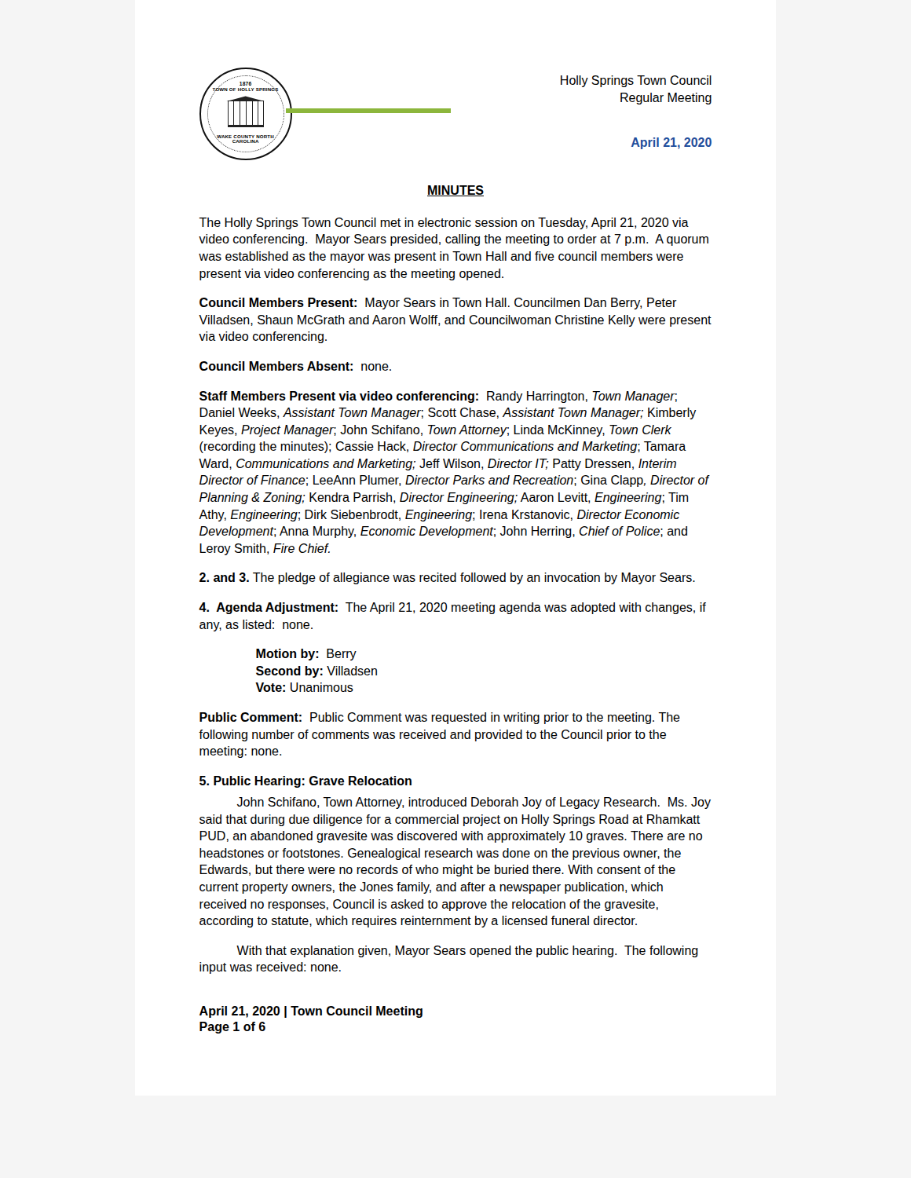1876 Town of Holly Springs
Wake County North Carolina
Holly Springs Town Council Regular Meeting April 21, 2020
MINUTES
The Holly Springs Town Council met in electronic session on Tuesday, April 21, 2020 via video conferencing. Mayor Sears presided, calling the meeting to order at 7 p.m. A quorum was established as the mayor was present in Town Hall and five council members were present via video conferencing as the meeting opened.
Council Members Present: Mayor Sears in Town Hall. Councilmen Dan Berry, Peter Villadsen, Shaun McGrath and Aaron Wolff, and Councilwoman Christine Kelly were present via video conferencing.
Council Members Absent: none.
Staff Members Present via video conferencing: Randy Harrington, Town Manager; Daniel Weeks, Assistant Town Manager; Scott Chase, Assistant Town Manager; Kimberly Keyes, Project Manager; John Schifano, Town Attorney; Linda McKinney, Town Clerk (recording the minutes); Cassie Hack, Director Communications and Marketing; Tamara Ward, Communications and Marketing; Jeff Wilson, Director IT; Patty Dressen, Interim Director of Finance; LeeAnn Plumer, Director Parks and Recreation; Gina Clapp, Director of Planning & Zoning; Kendra Parrish, Director Engineering; Aaron Levitt, Engineering; Tim Athy, Engineering; Dirk Siebenbrodt, Engineering; Irena Krstanovic, Director Economic Development; Anna Murphy, Economic Development; John Herring, Chief of Police; and Leroy Smith, Fire Chief.
2. and 3. The pledge of allegiance was recited followed by an invocation by Mayor Sears.
4. Agenda Adjustment: The April 21, 2020 meeting agenda was adopted with changes, if any, as listed: none.
Motion by: Berry
Second by: Villadsen
Vote: Unanimous
Public Comment: Public Comment was requested in writing prior to the meeting. The following number of comments was received and provided to the Council prior to the meeting: none.
5. Public Hearing: Grave Relocation
John Schifano, Town Attorney, introduced Deborah Joy of Legacy Research. Ms. Joy said that during due diligence for a commercial project on Holly Springs Road at Rhamkatt PUD, an abandoned gravesite was discovered with approximately 10 graves. There are no headstones or footstones. Genealogical research was done on the previous owner, the Edwards, but there were no records of who might be buried there. With consent of the current property owners, the Jones family, and after a newspaper publication, which received no responses, Council is asked to approve the relocation of the gravesite, according to statute, which requires reinternment by a licensed funeral director.
With that explanation given, Mayor Sears opened the public hearing. The following input was received: none.
April 21, 2020 | Town Council Meeting
Page 1 of 6